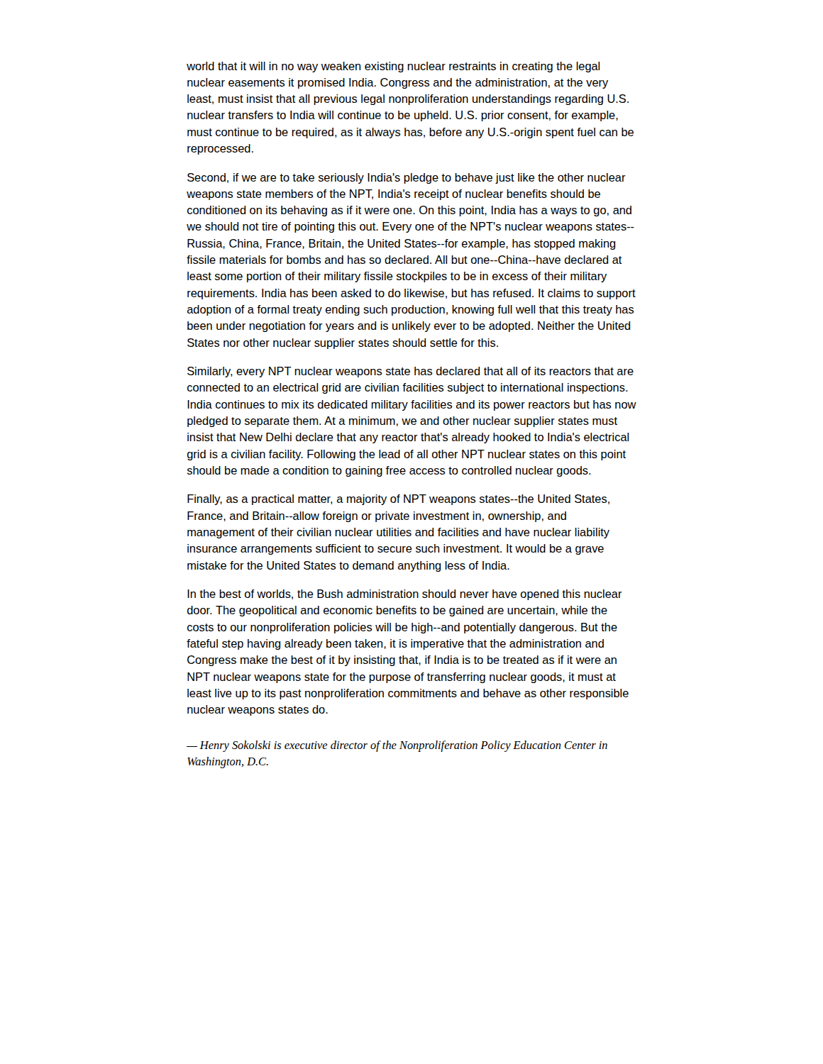world that it will in no way weaken existing nuclear restraints in creating the legal nuclear easements it promised India. Congress and the administration, at the very least, must insist that all previous legal nonproliferation understandings regarding U.S. nuclear transfers to India will continue to be upheld. U.S. prior consent, for example, must continue to be required, as it always has, before any U.S.-origin spent fuel can be reprocessed.
Second, if we are to take seriously India's pledge to behave just like the other nuclear weapons state members of the NPT, India's receipt of nuclear benefits should be conditioned on its behaving as if it were one. On this point, India has a ways to go, and we should not tire of pointing this out. Every one of the NPT's nuclear weapons states--Russia, China, France, Britain, the United States--for example, has stopped making fissile materials for bombs and has so declared. All but one--China--have declared at least some portion of their military fissile stockpiles to be in excess of their military requirements. India has been asked to do likewise, but has refused. It claims to support adoption of a formal treaty ending such production, knowing full well that this treaty has been under negotiation for years and is unlikely ever to be adopted. Neither the United States nor other nuclear supplier states should settle for this.
Similarly, every NPT nuclear weapons state has declared that all of its reactors that are connected to an electrical grid are civilian facilities subject to international inspections. India continues to mix its dedicated military facilities and its power reactors but has now pledged to separate them. At a minimum, we and other nuclear supplier states must insist that New Delhi declare that any reactor that's already hooked to India's electrical grid is a civilian facility. Following the lead of all other NPT nuclear states on this point should be made a condition to gaining free access to controlled nuclear goods.
Finally, as a practical matter, a majority of NPT weapons states--the United States, France, and Britain--allow foreign or private investment in, ownership, and management of their civilian nuclear utilities and facilities and have nuclear liability insurance arrangements sufficient to secure such investment. It would be a grave mistake for the United States to demand anything less of India.
In the best of worlds, the Bush administration should never have opened this nuclear door. The geopolitical and economic benefits to be gained are uncertain, while the costs to our nonproliferation policies will be high--and potentially dangerous. But the fateful step having already been taken, it is imperative that the administration and Congress make the best of it by insisting that, if India is to be treated as if it were an NPT nuclear weapons state for the purpose of transferring nuclear goods, it must at least live up to its past nonproliferation commitments and behave as other responsible nuclear weapons states do.
— Henry Sokolski is executive director of the Nonproliferation Policy Education Center in Washington, D.C.